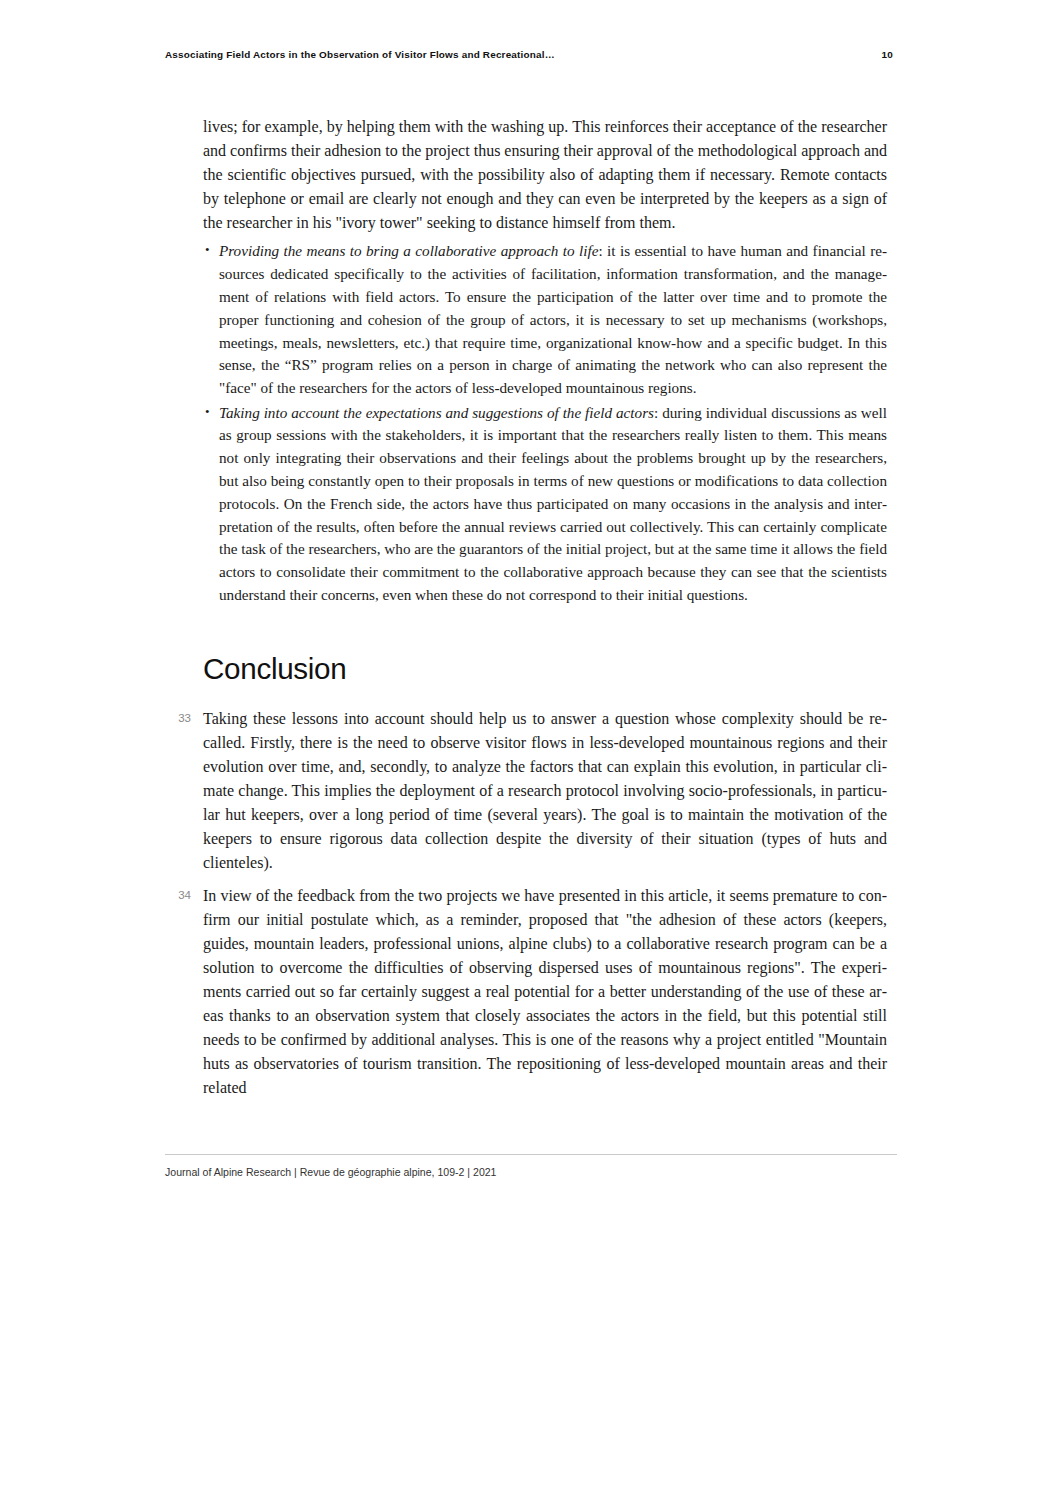Associating Field Actors in the Observation of Visitor Flows and Recreational… 10
lives; for example, by helping them with the washing up. This reinforces their acceptance of the researcher and confirms their adhesion to the project thus ensuring their approval of the methodological approach and the scientific objectives pursued, with the possibility also of adapting them if necessary. Remote contacts by telephone or email are clearly not enough and they can even be interpreted by the keepers as a sign of the researcher in his "ivory tower" seeking to distance himself from them.
Providing the means to bring a collaborative approach to life: it is essential to have human and financial resources dedicated specifically to the activities of facilitation, information transformation, and the management of relations with field actors. To ensure the participation of the latter over time and to promote the proper functioning and cohesion of the group of actors, it is necessary to set up mechanisms (workshops, meetings, meals, newsletters, etc.) that require time, organizational know-how and a specific budget. In this sense, the “RS” program relies on a person in charge of animating the network who can also represent the "face" of the researchers for the actors of less-developed mountainous regions.
Taking into account the expectations and suggestions of the field actors: during individual discussions as well as group sessions with the stakeholders, it is important that the researchers really listen to them. This means not only integrating their observations and their feelings about the problems brought up by the researchers, but also being constantly open to their proposals in terms of new questions or modifications to data collection protocols. On the French side, the actors have thus participated on many occasions in the analysis and interpretation of the results, often before the annual reviews carried out collectively. This can certainly complicate the task of the researchers, who are the guarantors of the initial project, but at the same time it allows the field actors to consolidate their commitment to the collaborative approach because they can see that the scientists understand their concerns, even when these do not correspond to their initial questions.
Conclusion
33 Taking these lessons into account should help us to answer a question whose complexity should be recalled. Firstly, there is the need to observe visitor flows in less-developed mountainous regions and their evolution over time, and, secondly, to analyze the factors that can explain this evolution, in particular climate change. This implies the deployment of a research protocol involving socio-professionals, in particular hut keepers, over a long period of time (several years). The goal is to maintain the motivation of the keepers to ensure rigorous data collection despite the diversity of their situation (types of huts and clienteles).
34 In view of the feedback from the two projects we have presented in this article, it seems premature to confirm our initial postulate which, as a reminder, proposed that "the adhesion of these actors (keepers, guides, mountain leaders, professional unions, alpine clubs) to a collaborative research program can be a solution to overcome the difficulties of observing dispersed uses of mountainous regions". The experiments carried out so far certainly suggest a real potential for a better understanding of the use of these areas thanks to an observation system that closely associates the actors in the field, but this potential still needs to be confirmed by additional analyses. This is one of the reasons why a project entitled "Mountain huts as observatories of tourism transition. The repositioning of less-developed mountain areas and their related
Journal of Alpine Research | Revue de géographie alpine, 109-2 | 2021